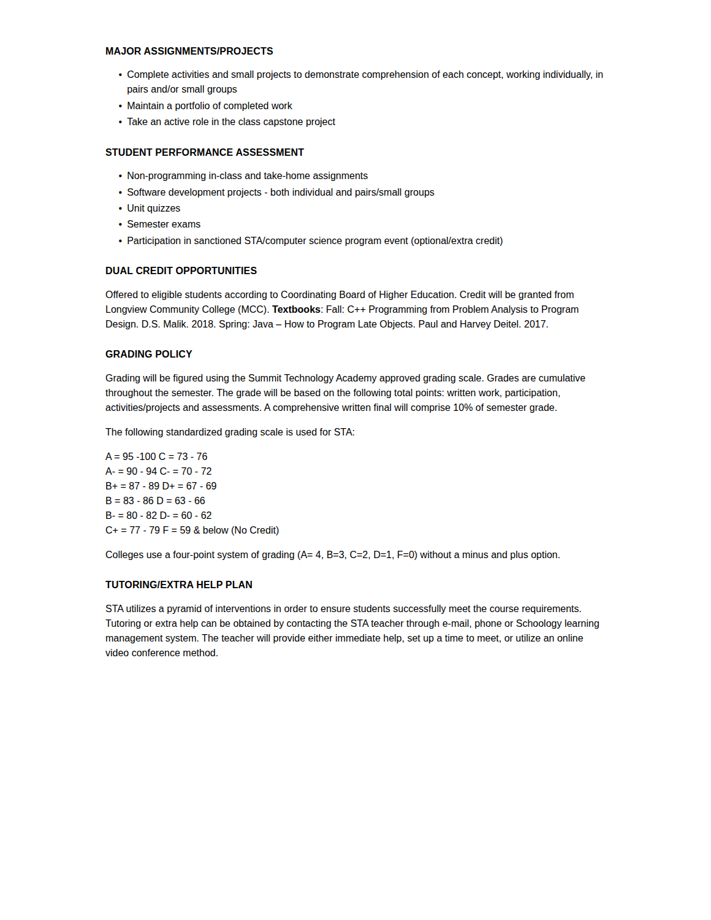MAJOR ASSIGNMENTS/PROJECTS
Complete activities and small projects to demonstrate comprehension of each concept, working individually, in pairs and/or small groups
Maintain a portfolio of completed work
Take an active role in the class capstone project
STUDENT PERFORMANCE ASSESSMENT
Non-programming in-class and take-home assignments
Software development projects - both individual and pairs/small groups
Unit quizzes
Semester exams
Participation in sanctioned STA/computer science program event (optional/extra credit)
DUAL CREDIT OPPORTUNITIES
Offered to eligible students according to Coordinating Board of Higher Education. Credit will be granted from Longview Community College (MCC). Textbooks: Fall: C++ Programming from Problem Analysis to Program Design. D.S. Malik. 2018. Spring: Java – How to Program Late Objects. Paul and Harvey Deitel. 2017.
GRADING POLICY
Grading will be figured using the Summit Technology Academy approved grading scale. Grades are cumulative throughout the semester. The grade will be based on the following total points: written work, participation, activities/projects and assessments. A comprehensive written final will comprise 10% of semester grade.
The following standardized grading scale is used for STA:
A = 95 -100 C = 73 - 76
A- = 90 - 94 C- = 70 - 72
B+ = 87 - 89 D+ = 67 - 69
B = 83 - 86 D = 63 - 66
B- = 80 - 82 D- = 60 - 62
C+ = 77 - 79 F = 59 & below (No Credit)
Colleges use a four-point system of grading (A= 4, B=3, C=2, D=1, F=0) without a minus and plus option.
TUTORING/EXTRA HELP PLAN
STA utilizes a pyramid of interventions in order to ensure students successfully meet the course requirements. Tutoring or extra help can be obtained by contacting the STA teacher through e-mail, phone or Schoology learning management system. The teacher will provide either immediate help, set up a time to meet, or utilize an online video conference method.